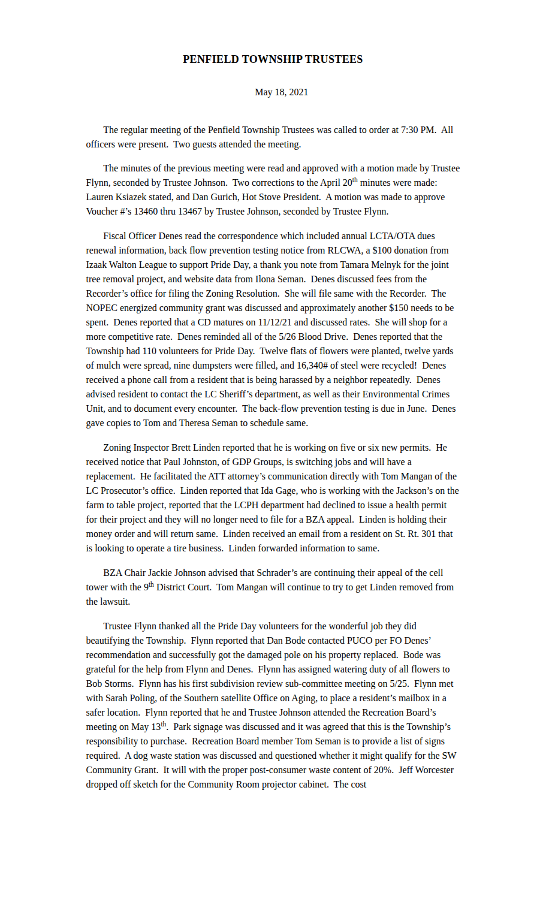PENFIELD TOWNSHIP TRUSTEES
May 18, 2021
The regular meeting of the Penfield Township Trustees was called to order at 7:30 PM. All officers were present. Two guests attended the meeting.
The minutes of the previous meeting were read and approved with a motion made by Trustee Flynn, seconded by Trustee Johnson. Two corrections to the April 20th minutes were made: Lauren Ksiazek stated, and Dan Gurich, Hot Stove President. A motion was made to approve Voucher #’s 13460 thru 13467 by Trustee Johnson, seconded by Trustee Flynn.
Fiscal Officer Denes read the correspondence which included annual LCTA/OTA dues renewal information, back flow prevention testing notice from RLCWA, a $100 donation from Izaak Walton League to support Pride Day, a thank you note from Tamara Melnyk for the joint tree removal project, and website data from Ilona Seman. Denes discussed fees from the Recorder’s office for filing the Zoning Resolution. She will file same with the Recorder. The NOPEC energized community grant was discussed and approximately another $150 needs to be spent. Denes reported that a CD matures on 11/12/21 and discussed rates. She will shop for a more competitive rate. Denes reminded all of the 5/26 Blood Drive. Denes reported that the Township had 110 volunteers for Pride Day. Twelve flats of flowers were planted, twelve yards of mulch were spread, nine dumpsters were filled, and 16,340# of steel were recycled! Denes received a phone call from a resident that is being harassed by a neighbor repeatedly. Denes advised resident to contact the LC Sheriff’s department, as well as their Environmental Crimes Unit, and to document every encounter. The back-flow prevention testing is due in June. Denes gave copies to Tom and Theresa Seman to schedule same.
Zoning Inspector Brett Linden reported that he is working on five or six new permits. He received notice that Paul Johnston, of GDP Groups, is switching jobs and will have a replacement. He facilitated the ATT attorney’s communication directly with Tom Mangan of the LC Prosecutor’s office. Linden reported that Ida Gage, who is working with the Jackson’s on the farm to table project, reported that the LCPH department had declined to issue a health permit for their project and they will no longer need to file for a BZA appeal. Linden is holding their money order and will return same. Linden received an email from a resident on St. Rt. 301 that is looking to operate a tire business. Linden forwarded information to same.
BZA Chair Jackie Johnson advised that Schrader’s are continuing their appeal of the cell tower with the 9th District Court. Tom Mangan will continue to try to get Linden removed from the lawsuit.
Trustee Flynn thanked all the Pride Day volunteers for the wonderful job they did beautifying the Township. Flynn reported that Dan Bode contacted PUCO per FO Denes’ recommendation and successfully got the damaged pole on his property replaced. Bode was grateful for the help from Flynn and Denes. Flynn has assigned watering duty of all flowers to Bob Storms. Flynn has his first subdivision review sub-committee meeting on 5/25. Flynn met with Sarah Poling, of the Southern satellite Office on Aging, to place a resident’s mailbox in a safer location. Flynn reported that he and Trustee Johnson attended the Recreation Board’s meeting on May 13th. Park signage was discussed and it was agreed that this is the Township’s responsibility to purchase. Recreation Board member Tom Seman is to provide a list of signs required. A dog waste station was discussed and questioned whether it might qualify for the SW Community Grant. It will with the proper post-consumer waste content of 20%. Jeff Worcester dropped off sketch for the Community Room projector cabinet. The cost